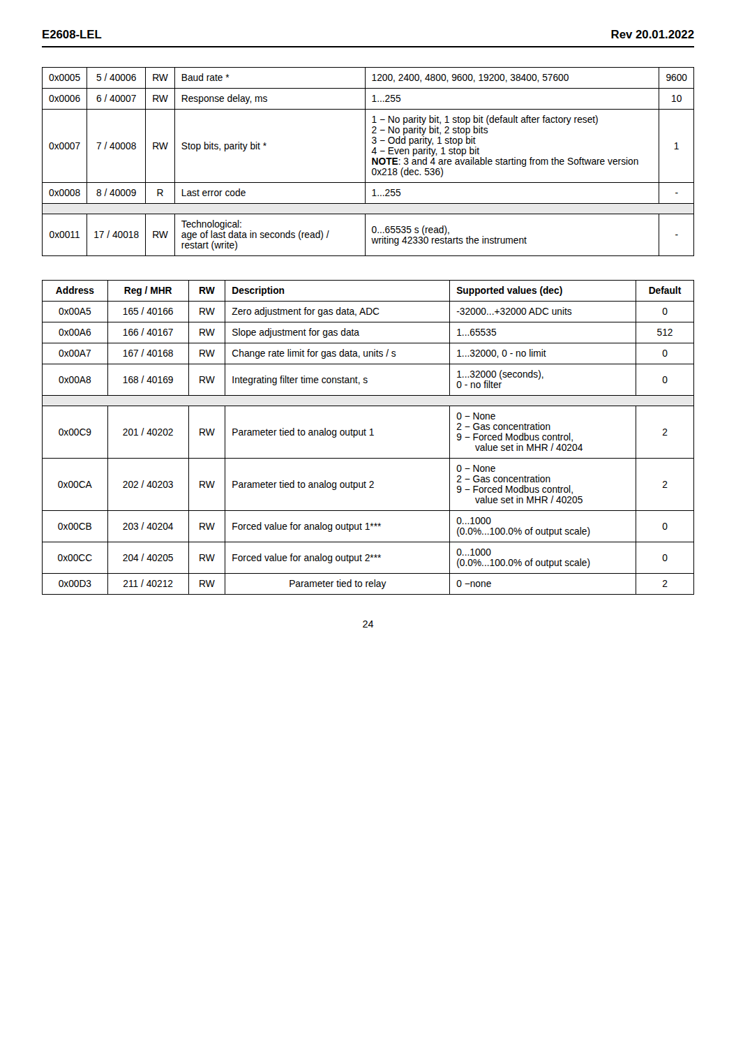E2608-LEL Rev 20.01.2022
| 0x0005 | 5 / 40006 | RW | Baud rate * | 1200, 2400, 4800, 9600, 19200, 38400, 57600 | 9600 |
| 0x0006 | 6 / 40007 | RW | Response delay, ms | 1...255 | 10 |
| 0x0007 | 7 / 40008 | RW | Stop bits, parity bit * | 1 − No parity bit, 1 stop bit (default after factory reset) 2 − No parity bit, 2 stop bits 3 − Odd parity, 1 stop bit 4 − Even parity, 1 stop bit NOTE : 3 and 4 are available starting from the Software version 0x218 (dec. 536) | 1 |
| 0x0008 | 8 / 40009 | R | Last error code | 1...255 | - |
| 0x0011 | 17 / 40018 | RW | Technological: age of last data in seconds (read) / restart (write) | 0...65535 s (read), writing 42330 restarts the instrument | - |
| Address | Reg / MHR | RW | Description | Supported values (dec) | Default |
| --- | --- | --- | --- | --- | --- |
| 0x00A5 | 165 / 40166 | RW | Zero adjustment for gas data, ADC | -32000...+32000 ADC units | 0 |
| 0x00A6 | 166 / 40167 | RW | Slope adjustment for gas data | 1...65535 | 512 |
| 0x00A7 | 167 / 40168 | RW | Change rate limit for gas data, units / s | 1...32000, 0 - no limit | 0 |
| 0x00A8 | 168 / 40169 | RW | Integrating filter time constant, s | 1...32000 (seconds), 0 - no filter | 0 |
| 0x00C9 | 201 / 40202 | RW | Parameter tied to analog output 1 | 0 − None 2 − Gas concentration 9 − Forced Modbus control, value set in MHR / 40204 | 2 |
| 0x00CA | 202 / 40203 | RW | Parameter tied to analog output 2 | 0 − None 2 − Gas concentration 9 − Forced Modbus control, value set in MHR / 40205 | 2 |
| 0x00CB | 203 / 40204 | RW | Forced value for analog output 1*** | 0...1000 (0.0%...100.0% of output scale) | 0 |
| 0x00CC | 204 / 40205 | RW | Forced value for analog output 2*** | 0...1000 (0.0%...100.0% of output scale) | 0 |
| 0x00D3 | 211 / 40212 | RW | Parameter tied to relay | 0 −none | 2 |
24